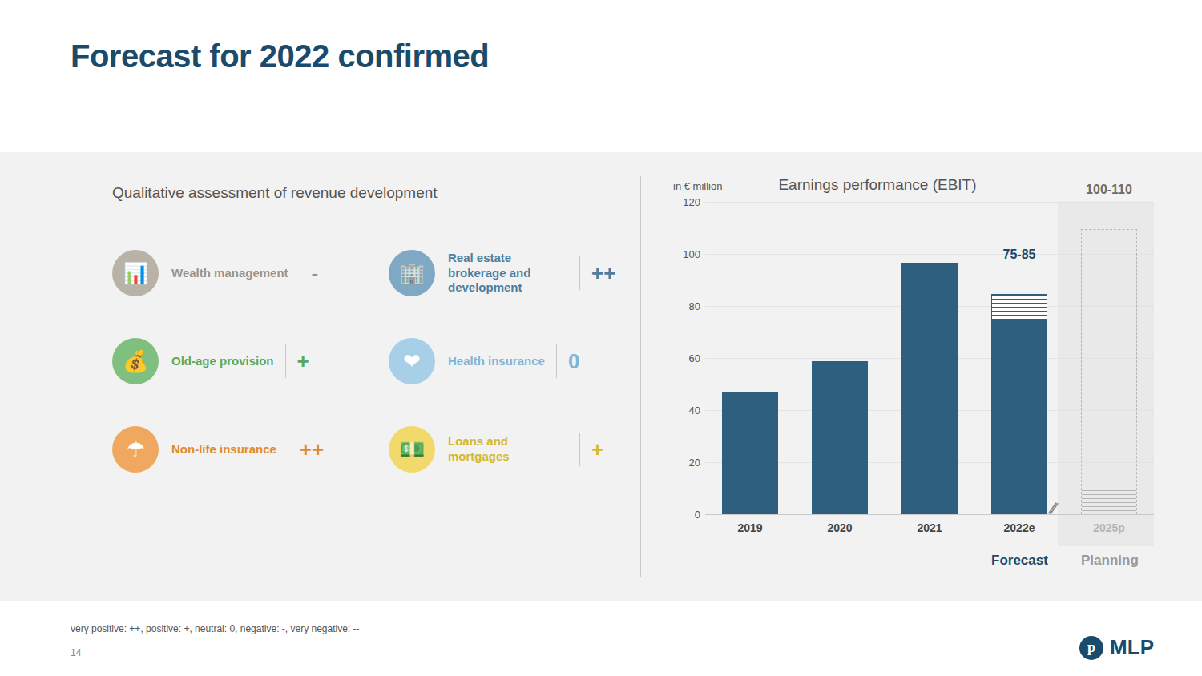Forecast for 2022 confirmed
Qualitative assessment of revenue development
📊
Wealth management
-
🏢
Real estate brokerage and development
++
💰
Old-age provision
+
❤
Health insurance
0
☂
Non-life insurance
++
💵
Loans and mortgages
+
in € million
Earnings performance (EBIT)
120 100 80 60 40 20 0
75-85
100-110
//
2019 2020 2021 2022e 2025p
Forecast Planning
very positive: ++, positive: +, neutral: 0, negative: -, very negative: --
14
p MLP